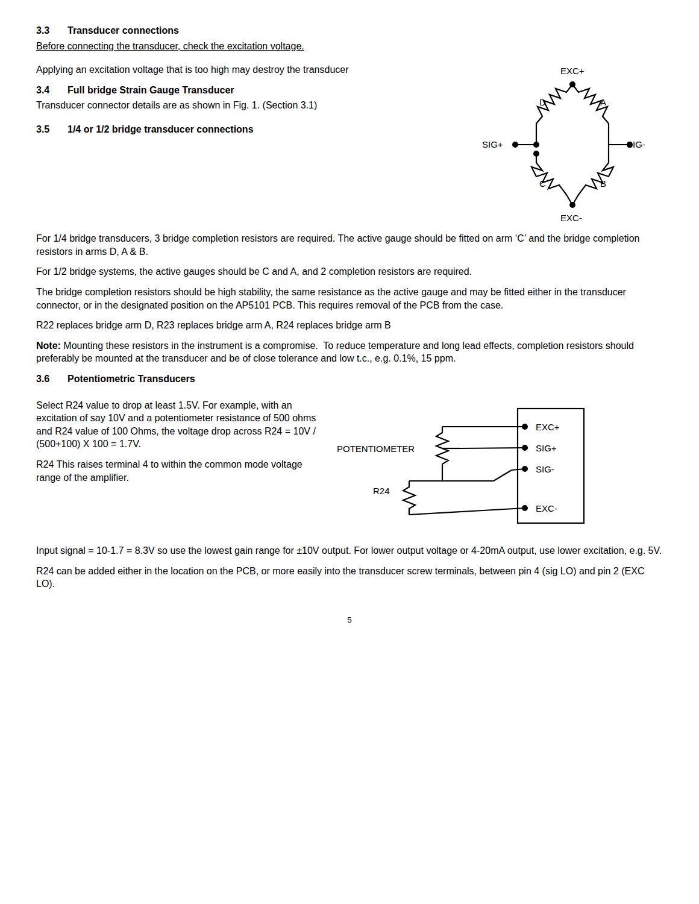3.3
Transducer connections
Before connecting the transducer, check the excitation voltage.
EXC+ SIG+ SIG- EXC- D A C B
Applying an excitation voltage that is too high may destroy the transducer
3.4
Full bridge Strain Gauge Transducer
Transducer connector details are as shown in Fig. 1. (Section 3.1)
3.5
1/4 or 1/2 bridge transducer connections
For 1/4 bridge transducers, 3 bridge completion resistors are required. The active gauge should be fitted on arm ‘C’ and the bridge completion resistors in arms D, A & B.
For 1/2 bridge systems, the active gauges should be C and A, and 2 completion resistors are required.
The bridge completion resistors should be high stability, the same resistance as the active gauge and may be fitted either in the transducer connector, or in the designated position on the AP5101 PCB. This requires removal of the PCB from the case.
R22 replaces bridge arm D, R23 replaces bridge arm A, R24 replaces bridge arm B
Note: Mounting these resistors in the instrument is a compromise. To reduce temperature and long lead effects, completion resistors should preferably be mounted at the transducer and be of close tolerance and low t.c., e.g. 0.1%, 15 ppm.
3.6
Potentiometric Transducers
Select R24 value to drop at least 1.5V. For example, with an excitation of say 10V and a potentiometer resistance of 500 ohms and R24 value of 100 Ohms, the voltage drop across R24 = 10V / (500+100) X 100 = 1.7V.
R24 This raises terminal 4 to within the common mode voltage range of the amplifier.
EXC+ SIG+ SIG- EXC- POTENTIOMETER R24
Input signal = 10-1.7 = 8.3V so use the lowest gain range for ±10V output. For lower output voltage or 4-20mA output, use lower excitation, e.g. 5V.
R24 can be added either in the location on the PCB, or more easily into the transducer screw terminals, between pin 4 (sig LO) and pin 2 (EXC LO).
5